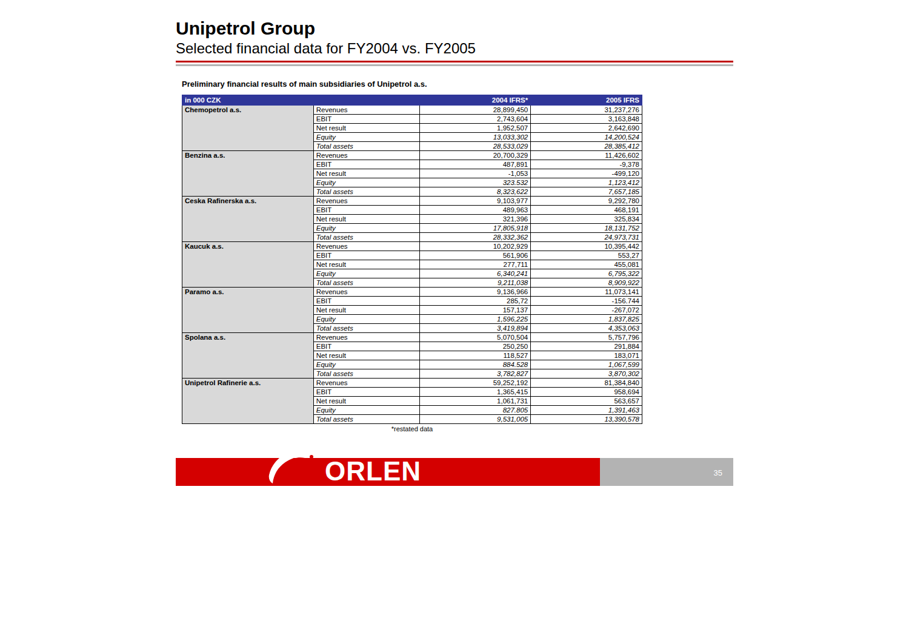Unipetrol Group
Selected financial data for FY2004 vs. FY2005
Preliminary financial results of main subsidiaries of Unipetrol a.s.
| in 000 CZK | | 2004 IFRS* | 2005 IFRS |
| --- | --- | --- | --- |
| Chemopetrol a.s. | Revenues | 28,899,450 | 31,237,276 |
| EBIT | 2,743,604 | 3,163,848 |
| Net result | 1,952,507 | 2,642,690 |
| Equity | 13,033,302 | 14,200,524 |
| Total assets | 28,533,029 | 28,385,412 |
| Benzina a.s. | Revenues | 20,700,329 | 11,426,602 |
| EBIT | 487,891 | -9,378 |
| Net result | -1,053 | -499,120 |
| Equity | 323.532 | 1,123,412 |
| Total assets | 8,323,622 | 7,657,185 |
| Ceska Rafinerska a.s. | Revenues | 9,103,977 | 9,292,780 |
| EBIT | 489,963 | 468,191 |
| Net result | 321,396 | 325,834 |
| Equity | 17,805,918 | 18,131,752 |
| Total assets | 28,332,362 | 24,973,731 |
| Kaucuk a.s. | Revenues | 10,202,929 | 10,395,442 |
| EBIT | 561,906 | 553,27 |
| Net result | 277,711 | 455,081 |
| Equity | 6,340,241 | 6,795,322 |
| Total assets | 9,211,038 | 8,909,922 |
| Paramo a.s. | Revenues | 9,136,966 | 11,073,141 |
| EBIT | 285,72 | -156.744 |
| Net result | 157,137 | -267,072 |
| Equity | 1,596,225 | 1,837,825 |
| Total assets | 3,419,894 | 4,353,063 |
| Spolana a.s. | Revenues | 5,070,504 | 5,757,796 |
| EBIT | 250,250 | 291,884 |
| Net result | 118,527 | 183,071 |
| Equity | 884.528 | 1,067,599 |
| Total assets | 3,782,827 | 3,870,302 |
| Unipetrol Rafinerie a.s. | Revenues | 59,252,192 | 81,384,840 |
| EBIT | 1,365,415 | 958,694 |
| Net result | 1,061,731 | 563,657 |
| Equity | 827.805 | 1,391,463 |
| Total assets | 9,531,005 | 13,390,578 |
*restated data
ORLEN
35